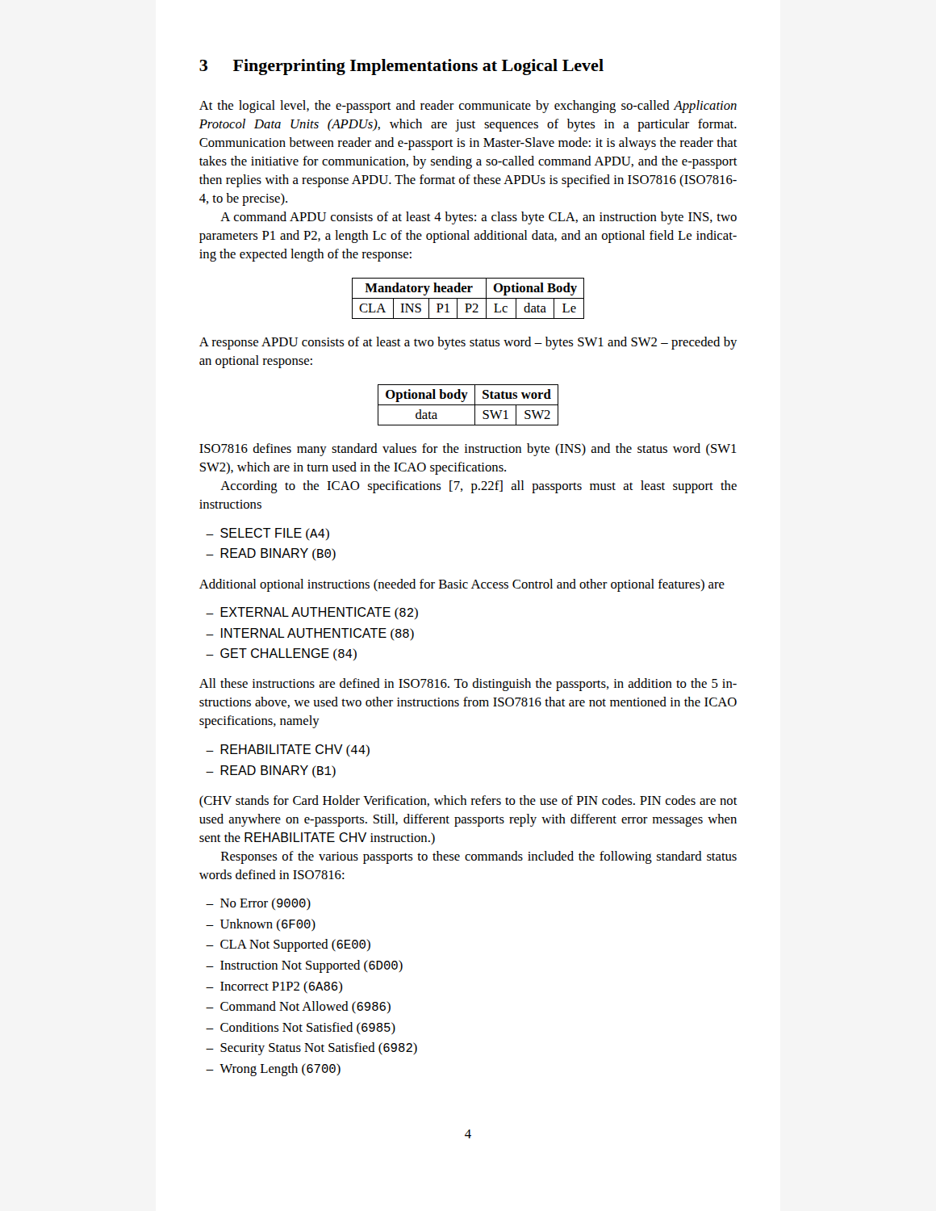3 Fingerprinting Implementations at Logical Level
At the logical level, the e-passport and reader communicate by exchanging so-called Application Protocol Data Units (APDUs), which are just sequences of bytes in a particular format. Communication between reader and e-passport is in Master-Slave mode: it is always the reader that takes the initiative for communication, by sending a so-called command APDU, and the e-passport then replies with a response APDU. The format of these APDUs is specified in ISO7816 (ISO7816-4, to be precise).
A command APDU consists of at least 4 bytes: a class byte CLA, an instruction byte INS, two parameters P1 and P2, a length Lc of the optional additional data, and an optional field Le indicating the expected length of the response:
| Mandatory header | Optional Body |
| --- | --- |
| CLA | INS | P1 | P2 | Lc | data | Le |
A response APDU consists of at least a two bytes status word – bytes SW1 and SW2 – preceded by an optional response:
| Optional body | Status word |
| --- | --- |
| data | SW1 | SW2 |
ISO7816 defines many standard values for the instruction byte (INS) and the status word (SW1 SW2), which are in turn used in the ICAO specifications.
According to the ICAO specifications [7, p.22f] all passports must at least support the instructions
SELECT FILE (A4)
READ BINARY (B0)
Additional optional instructions (needed for Basic Access Control and other optional features) are
EXTERNAL AUTHENTICATE (82)
INTERNAL AUTHENTICATE (88)
GET CHALLENGE (84)
All these instructions are defined in ISO7816. To distinguish the passports, in addition to the 5 instructions above, we used two other instructions from ISO7816 that are not mentioned in the ICAO specifications, namely
REHABILITATE CHV (44)
READ BINARY (B1)
(CHV stands for Card Holder Verification, which refers to the use of PIN codes. PIN codes are not used anywhere on e-passports. Still, different passports reply with different error messages when sent the REHABILITATE CHV instruction.)
Responses of the various passports to these commands included the following standard status words defined in ISO7816:
No Error (9000)
Unknown (6F00)
CLA Not Supported (6E00)
Instruction Not Supported (6D00)
Incorrect P1P2 (6A86)
Command Not Allowed (6986)
Conditions Not Satisfied (6985)
Security Status Not Satisfied (6982)
Wrong Length (6700)
4